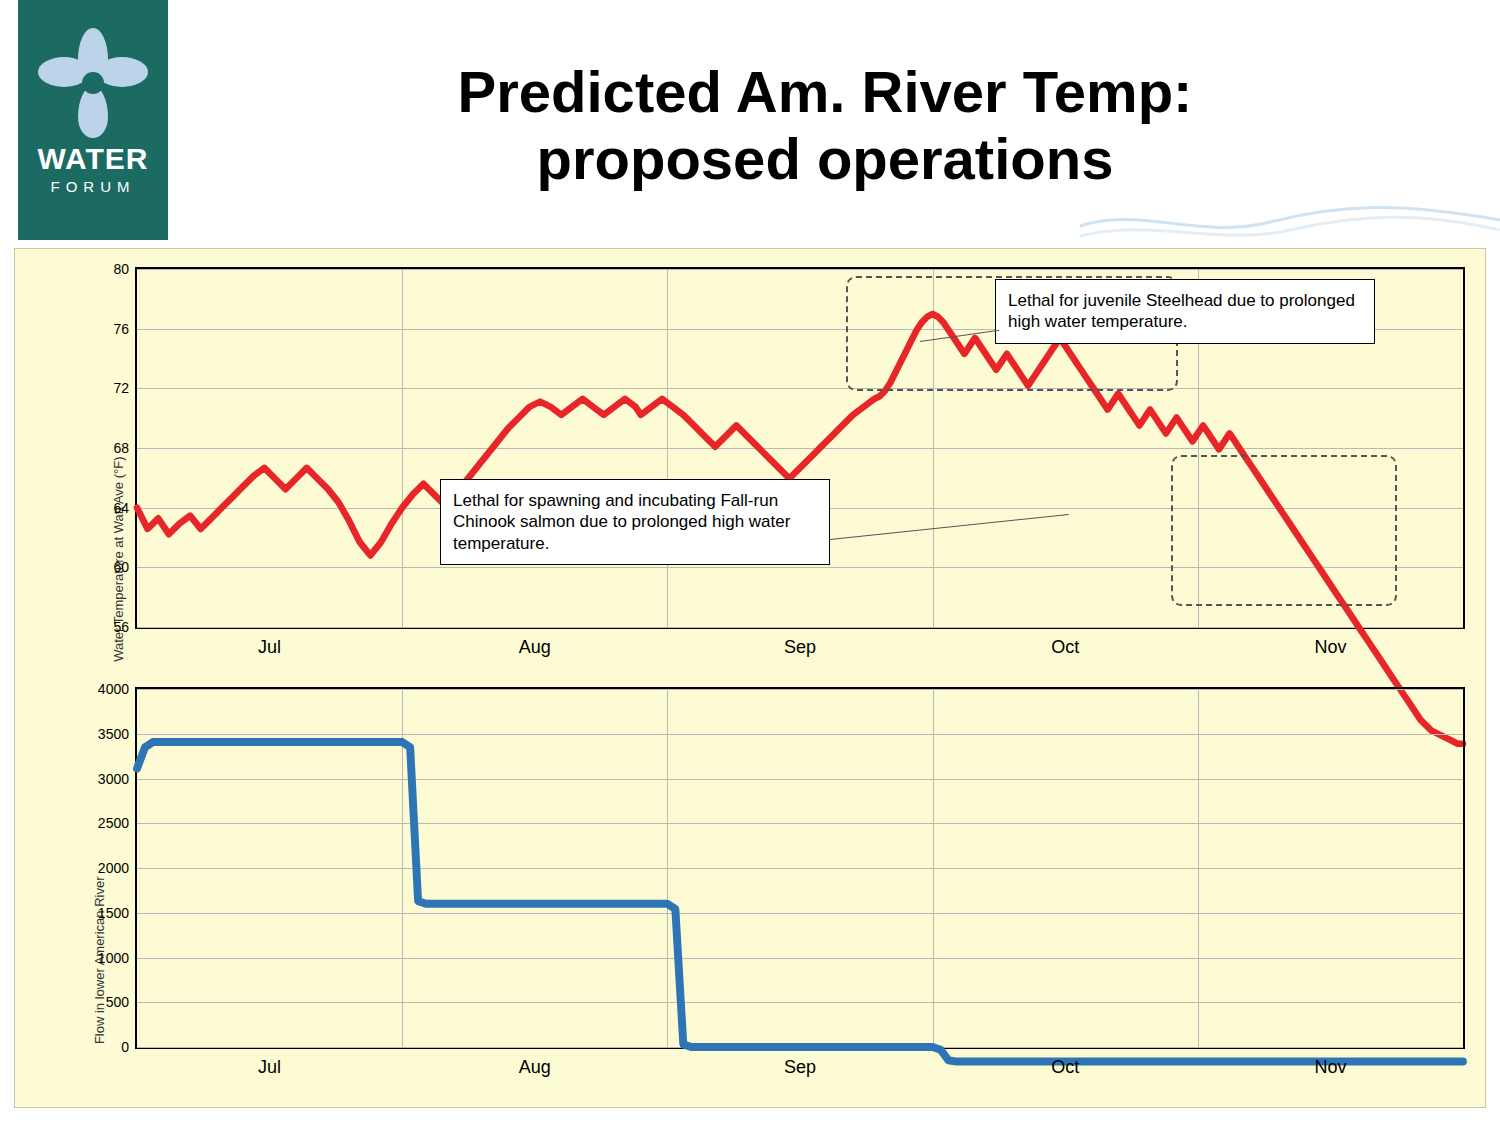WATER
FORUM
Predicted Am. River Temp:
proposed operations
Water Temperature at Watt Ave (°F)
80
76
72
68
64
60
56
Jul
Aug
Sep
Oct
Nov
Lethal for juvenile Steelhead due to prolonged high water temperature.
Lethal for spawning and incubating Fall-run Chinook salmon due to prolonged high water temperature.
Flow in lower American River
4000
3500
3000
2500
2000
1500
1000
500
0
Jul
Aug
Sep
Oct
Nov